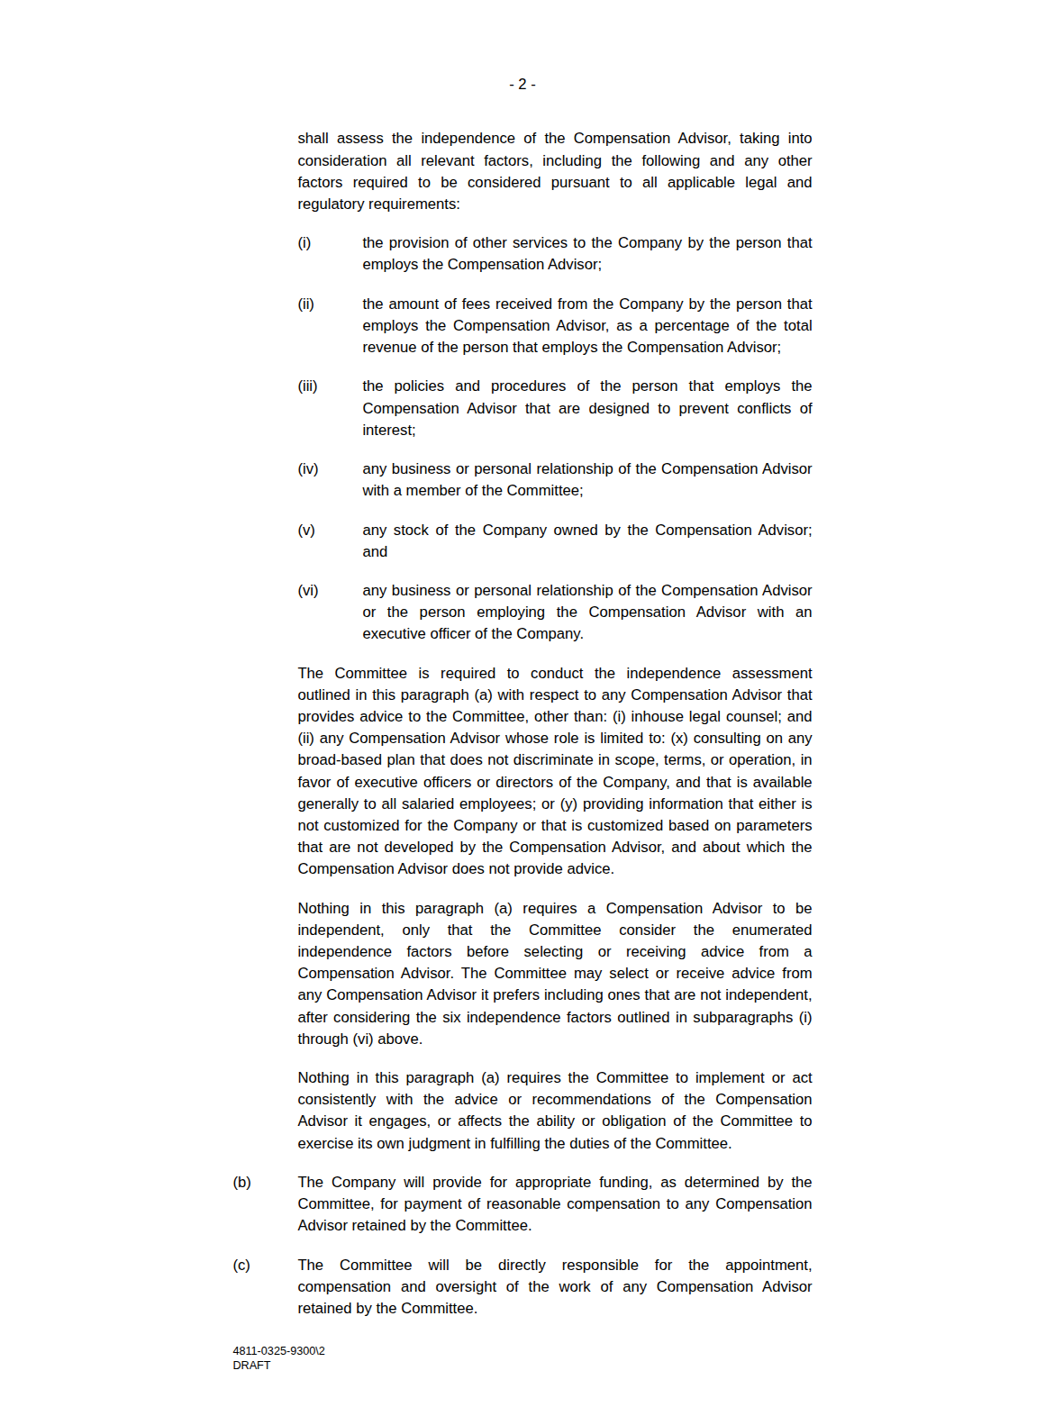- 2 -
shall assess the independence of the Compensation Advisor, taking into consideration all relevant factors, including the following and any other factors required to be considered pursuant to all applicable legal and regulatory requirements:
(i) the provision of other services to the Company by the person that employs the Compensation Advisor;
(ii) the amount of fees received from the Company by the person that employs the Compensation Advisor, as a percentage of the total revenue of the person that employs the Compensation Advisor;
(iii) the policies and procedures of the person that employs the Compensation Advisor that are designed to prevent conflicts of interest;
(iv) any business or personal relationship of the Compensation Advisor with a member of the Committee;
(v) any stock of the Company owned by the Compensation Advisor; and
(vi) any business or personal relationship of the Compensation Advisor or the person employing the Compensation Advisor with an executive officer of the Company.
The Committee is required to conduct the independence assessment outlined in this paragraph (a) with respect to any Compensation Advisor that provides advice to the Committee, other than: (i) inhouse legal counsel; and (ii) any Compensation Advisor whose role is limited to: (x) consulting on any broad-based plan that does not discriminate in scope, terms, or operation, in favor of executive officers or directors of the Company, and that is available generally to all salaried employees; or (y) providing information that either is not customized for the Company or that is customized based on parameters that are not developed by the Compensation Advisor, and about which the Compensation Advisor does not provide advice.
Nothing in this paragraph (a) requires a Compensation Advisor to be independent, only that the Committee consider the enumerated independence factors before selecting or receiving advice from a Compensation Advisor. The Committee may select or receive advice from any Compensation Advisor it prefers including ones that are not independent, after considering the six independence factors outlined in subparagraphs (i) through (vi) above.
Nothing in this paragraph (a) requires the Committee to implement or act consistently with the advice or recommendations of the Compensation Advisor it engages, or affects the ability or obligation of the Committee to exercise its own judgment in fulfilling the duties of the Committee.
(b) The Company will provide for appropriate funding, as determined by the Committee, for payment of reasonable compensation to any Compensation Advisor retained by the Committee.
(c) The Committee will be directly responsible for the appointment, compensation and oversight of the work of any Compensation Advisor retained by the Committee.
4811-0325-9300\2
DRAFT